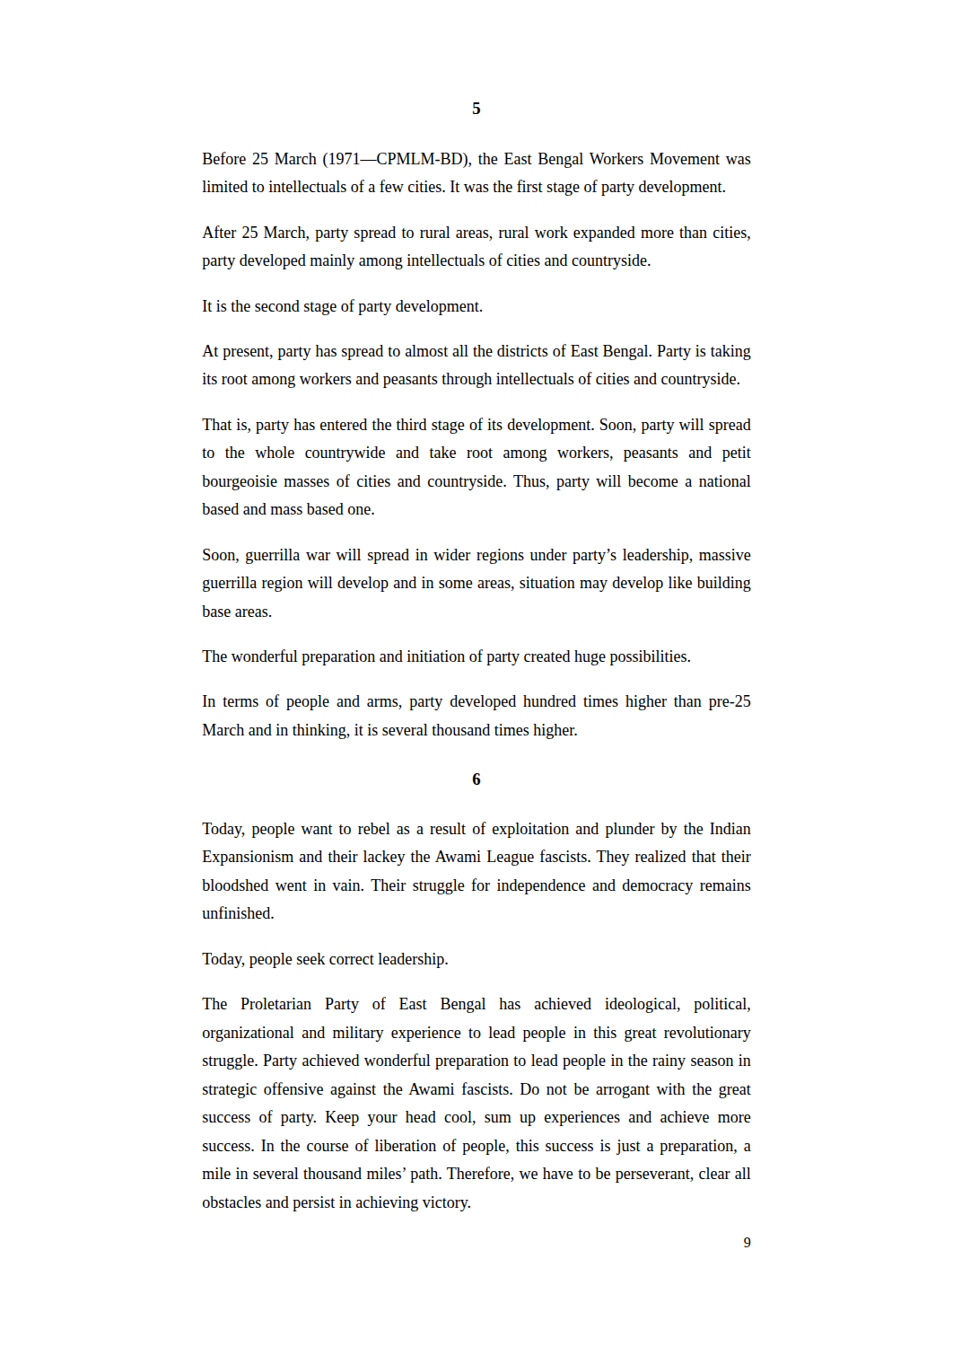5
Before 25 March (1971—CPMLM-BD), the East Bengal Workers Movement was limited to intellectuals of a few cities. It was the first stage of party development.
After 25 March, party spread to rural areas, rural work expanded more than cities, party developed mainly among intellectuals of cities and countryside.
It is the second stage of party development.
At present, party has spread to almost all the districts of East Bengal. Party is taking its root among workers and peasants through intellectuals of cities and countryside.
That is, party has entered the third stage of its development. Soon, party will spread to the whole countrywide and take root among workers, peasants and petit bourgeoisie masses of cities and countryside. Thus, party will become a national based and mass based one.
Soon, guerrilla war will spread in wider regions under party’s leadership, massive guerrilla region will develop and in some areas, situation may develop like building base areas.
The wonderful preparation and initiation of party created huge possibilities.
In terms of people and arms, party developed hundred times higher than pre-25 March and in thinking, it is several thousand times higher.
6
Today, people want to rebel as a result of exploitation and plunder by the Indian Expansionism and their lackey the Awami League fascists. They realized that their bloodshed went in vain. Their struggle for independence and democracy remains unfinished.
Today, people seek correct leadership.
The Proletarian Party of East Bengal has achieved ideological, political, organizational and military experience to lead people in this great revolutionary struggle. Party achieved wonderful preparation to lead people in the rainy season in strategic offensive against the Awami fascists. Do not be arrogant with the great success of party. Keep your head cool, sum up experiences and achieve more success. In the course of liberation of people, this success is just a preparation, a mile in several thousand miles’ path. Therefore, we have to be perseverant, clear all obstacles and persist in achieving victory.
9